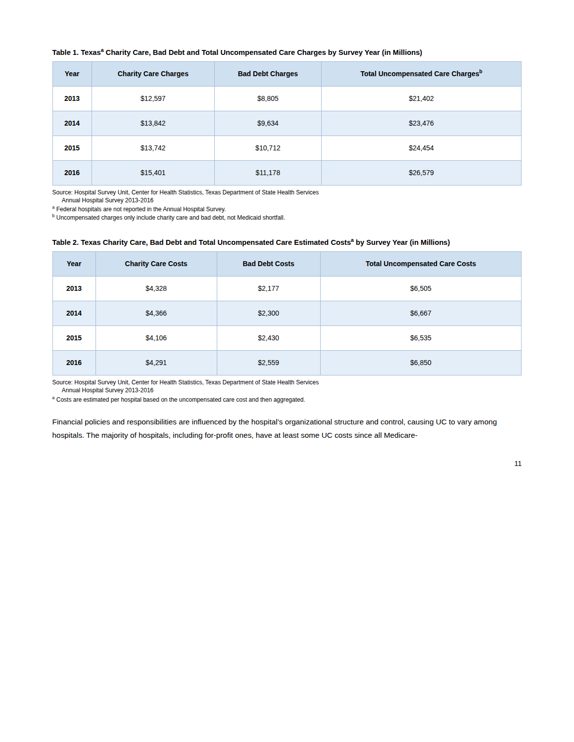Table 1. Texasa Charity Care, Bad Debt and Total Uncompensated Care Charges by Survey Year (in Millions)
| Year | Charity Care Charges | Bad Debt Charges | Total Uncompensated Care Charges b |
| --- | --- | --- | --- |
| 2013 | $12,597 | $8,805 | $21,402 |
| 2014 | $13,842 | $9,634 | $23,476 |
| 2015 | $13,742 | $10,712 | $24,454 |
| 2016 | $15,401 | $11,178 | $26,579 |
Source: Hospital Survey Unit, Center for Health Statistics, Texas Department of State Health Services Annual Hospital Survey 2013-2016
a Federal hospitals are not reported in the Annual Hospital Survey.
b Uncompensated charges only include charity care and bad debt, not Medicaid shortfall.
Table 2. Texas Charity Care, Bad Debt and Total Uncompensated Care Estimated Costsa by Survey Year (in Millions)
| Year | Charity Care Costs | Bad Debt Costs | Total Uncompensated Care Costs |
| --- | --- | --- | --- |
| 2013 | $4,328 | $2,177 | $6,505 |
| 2014 | $4,366 | $2,300 | $6,667 |
| 2015 | $4,106 | $2,430 | $6,535 |
| 2016 | $4,291 | $2,559 | $6,850 |
Source: Hospital Survey Unit, Center for Health Statistics, Texas Department of State Health Services Annual Hospital Survey 2013-2016
a Costs are estimated per hospital based on the uncompensated care cost and then aggregated.
Financial policies and responsibilities are influenced by the hospital’s organizational structure and control, causing UC to vary among hospitals. The majority of hospitals, including for-profit ones, have at least some UC costs since all Medicare-
11